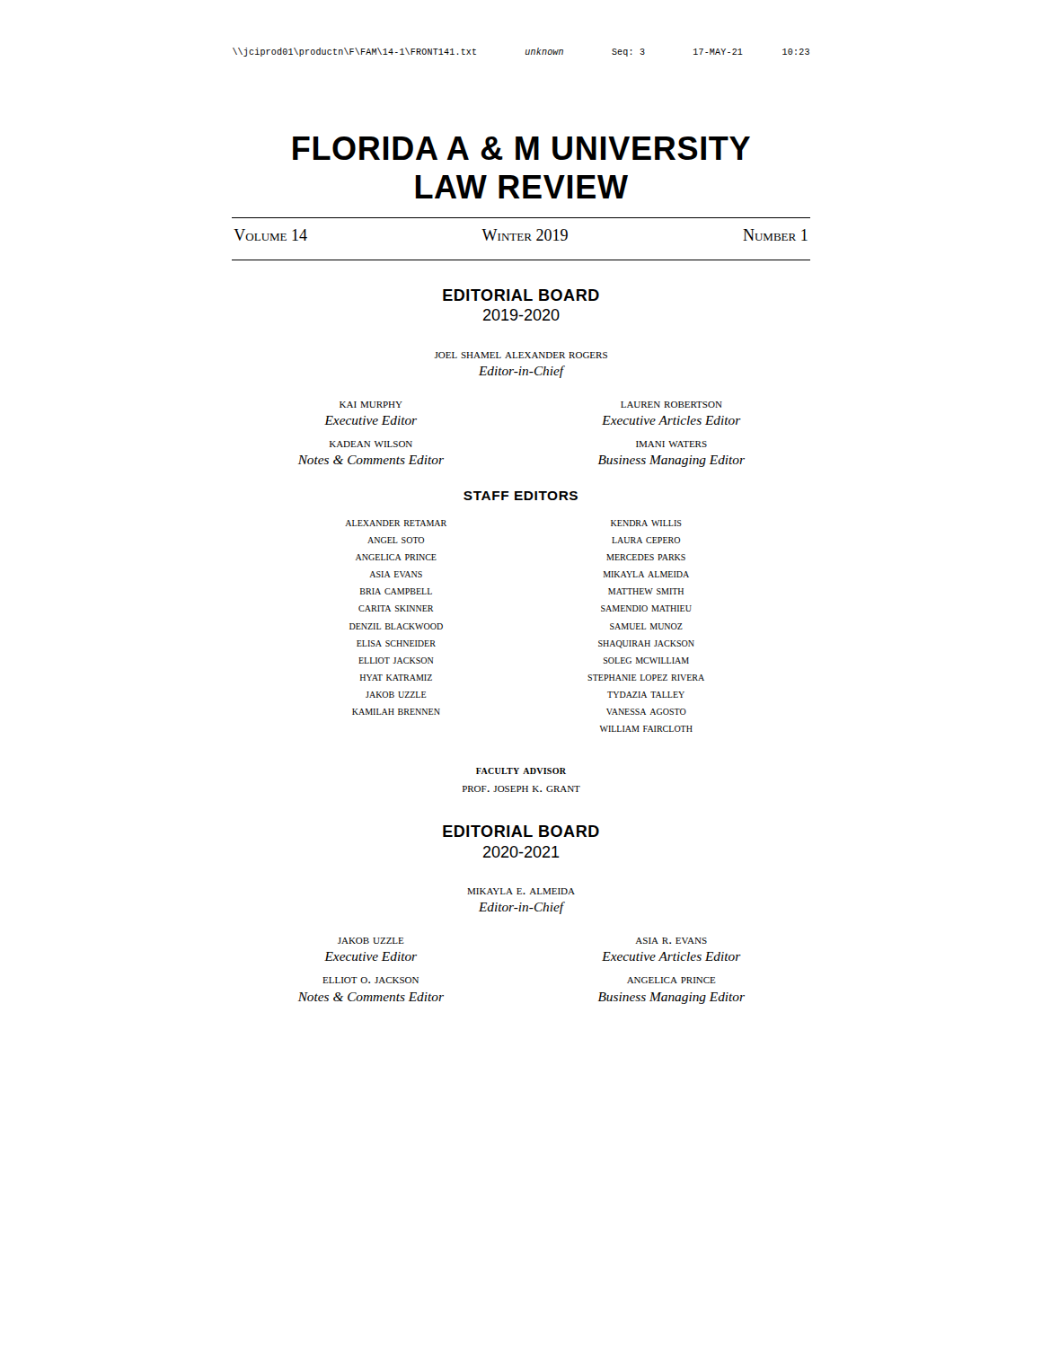\\jciprod01\productn\F\FAM\14-1\FRONT141.txt unknown Seq: 3 17-MAY-21 10:23
FLORIDA A & M UNIVERSITY LAW REVIEW
VOLUME 14 WINTER 2019 NUMBER 1
EDITORIAL BOARD
2019-2020
JOEL SHAMEL ALEXANDER ROGERS
Editor-in-Chief
KAI MURPHY Executive Editor
LAUREN ROBERTSON Executive Articles Editor
KADEAN WILSON Notes & Comments Editor
IMANI WATERS Business Managing Editor
STAFF EDITORS
ALEXANDER RETAMAR
ANGEL SOTO
ANGELICA PRINCE
ASIA EVANS
BRIA CAMPBELL
CARITA SKINNER
DENZIL BLACKWOOD
ELISA SCHNEIDER
ELLIOT JACKSON
HYAT KATRAMIZ
JAKOB UZZLE
KAMILAH BRENNEN
KENDRA WILLIS
LAURA CEPERO
MERCEDES PARKS
MIKAYLA ALMEIDA
MATTHEW SMITH
SAMENDIO MATHIEU
SAMUEL MUNOZ
SHAQUIRAH JACKSON
SOLEG MCWILLIAM
STEPHANIE LOPEZ RIVERA
TYDAZIA TALLEY
VANESSA AGOSTO
WILLIAM FAIRCLOTH
FACULTY ADVISOR
PROF. JOSEPH K. GRANT
EDITORIAL BOARD
2020-2021
MIKAYLA E. ALMEIDA
Editor-in-Chief
JAKOB UZZLE Executive Editor
ASIA R. EVANS Executive Articles Editor
ELLIOT O. JACKSON Notes & Comments Editor
ANGELICA PRINCE Business Managing Editor